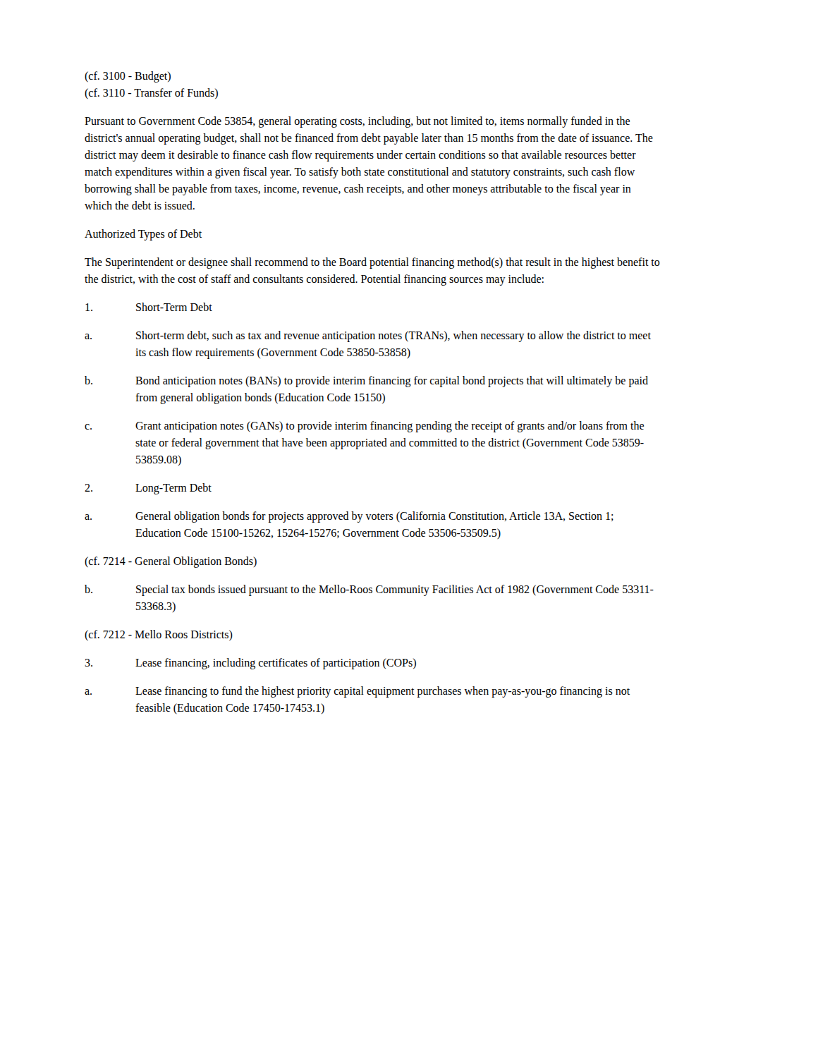(cf. 3100 - Budget)
(cf. 3110 - Transfer of Funds)
Pursuant to Government Code 53854, general operating costs, including, but not limited to, items normally funded in the district's annual operating budget, shall not be financed from debt payable later than 15 months from the date of issuance. The district may deem it desirable to finance cash flow requirements under certain conditions so that available resources better match expenditures within a given fiscal year. To satisfy both state constitutional and statutory constraints, such cash flow borrowing shall be payable from taxes, income, revenue, cash receipts, and other moneys attributable to the fiscal year in which the debt is issued.
Authorized Types of Debt
The Superintendent or designee shall recommend to the Board potential financing method(s) that result in the highest benefit to the district, with the cost of staff and consultants considered. Potential financing sources may include:
1. Short-Term Debt
a. Short-term debt, such as tax and revenue anticipation notes (TRANs), when necessary to allow the district to meet its cash flow requirements (Government Code 53850-53858)
b. Bond anticipation notes (BANs) to provide interim financing for capital bond projects that will ultimately be paid from general obligation bonds (Education Code 15150)
c. Grant anticipation notes (GANs) to provide interim financing pending the receipt of grants and/or loans from the state or federal government that have been appropriated and committed to the district (Government Code 53859-53859.08)
2. Long-Term Debt
a. General obligation bonds for projects approved by voters (California Constitution, Article 13A, Section 1; Education Code 15100-15262, 15264-15276; Government Code 53506-53509.5)
(cf. 7214 - General Obligation Bonds)
b. Special tax bonds issued pursuant to the Mello-Roos Community Facilities Act of 1982 (Government Code 53311-53368.3)
(cf. 7212 - Mello Roos Districts)
3. Lease financing, including certificates of participation (COPs)
a. Lease financing to fund the highest priority capital equipment purchases when pay-as-you-go financing is not feasible (Education Code 17450-17453.1)